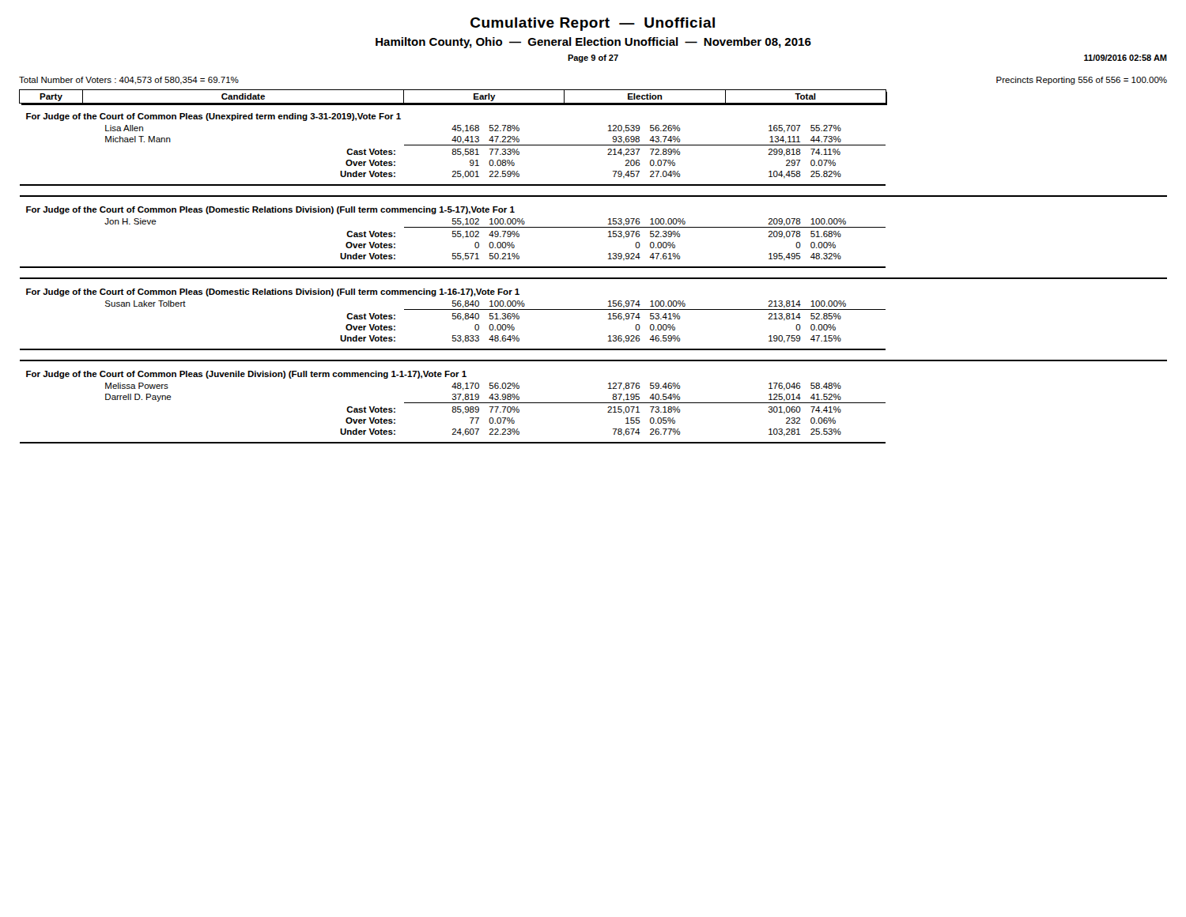Cumulative Report — Unofficial
Hamilton County, Ohio — General Election Unofficial — November 08, 2016
Page 9 of 27
11/09/2016 02:58 AM
Total Number of Voters : 404,573 of 580,354 = 69.71% Precincts Reporting 556 of 556 = 100.00%
| Party | Candidate | Early | Election | Total | |
| For Judge of the Court of Common Pleas (Unexpired term ending 3-31-2019),Vote For 1 | |
| | Lisa Allen | 45,168 | 52.78% | 120,539 | 56.26% | 165,707 | 55.27% | |
| | Michael T. Mann | 40,413 | 47.22% | 93,698 | 43.74% | 134,111 | 44.73% | |
| | Cast Votes: | 85,581 | 77.33% | 214,237 | 72.89% | 299,818 | 74.11% | |
| | Over Votes: | 91 | 0.08% | 206 | 0.07% | 297 | 0.07% | |
| | Under Votes: | 25,001 | 22.59% | 79,457 | 27.04% | 104,458 | 25.82% | |
| For Judge of the Court of Common Pleas (Domestic Relations Division) (Full term commencing 1-5-17),Vote For 1 | |
| | Jon H. Sieve | 55,102 | 100.00% | 153,976 | 100.00% | 209,078 | 100.00% | |
| | Cast Votes: | 55,102 | 49.79% | 153,976 | 52.39% | 209,078 | 51.68% | |
| | Over Votes: | 0 | 0.00% | 0 | 0.00% | 0 | 0.00% | |
| | Under Votes: | 55,571 | 50.21% | 139,924 | 47.61% | 195,495 | 48.32% | |
| For Judge of the Court of Common Pleas (Domestic Relations Division) (Full term commencing 1-16-17),Vote For 1 | |
| | Susan Laker Tolbert | 56,840 | 100.00% | 156,974 | 100.00% | 213,814 | 100.00% | |
| | Cast Votes: | 56,840 | 51.36% | 156,974 | 53.41% | 213,814 | 52.85% | |
| | Over Votes: | 0 | 0.00% | 0 | 0.00% | 0 | 0.00% | |
| | Under Votes: | 53,833 | 48.64% | 136,926 | 46.59% | 190,759 | 47.15% | |
| For Judge of the Court of Common Pleas (Juvenile Division) (Full term commencing 1-1-17),Vote For 1 | |
| | Melissa Powers | 48,170 | 56.02% | 127,876 | 59.46% | 176,046 | 58.48% | |
| | Darrell D. Payne | 37,819 | 43.98% | 87,195 | 40.54% | 125,014 | 41.52% | |
| | Cast Votes: | 85,989 | 77.70% | 215,071 | 73.18% | 301,060 | 74.41% | |
| | Over Votes: | 77 | 0.07% | 155 | 0.05% | 232 | 0.06% | |
| | Under Votes: | 24,607 | 22.23% | 78,674 | 26.77% | 103,281 | 25.53% | |